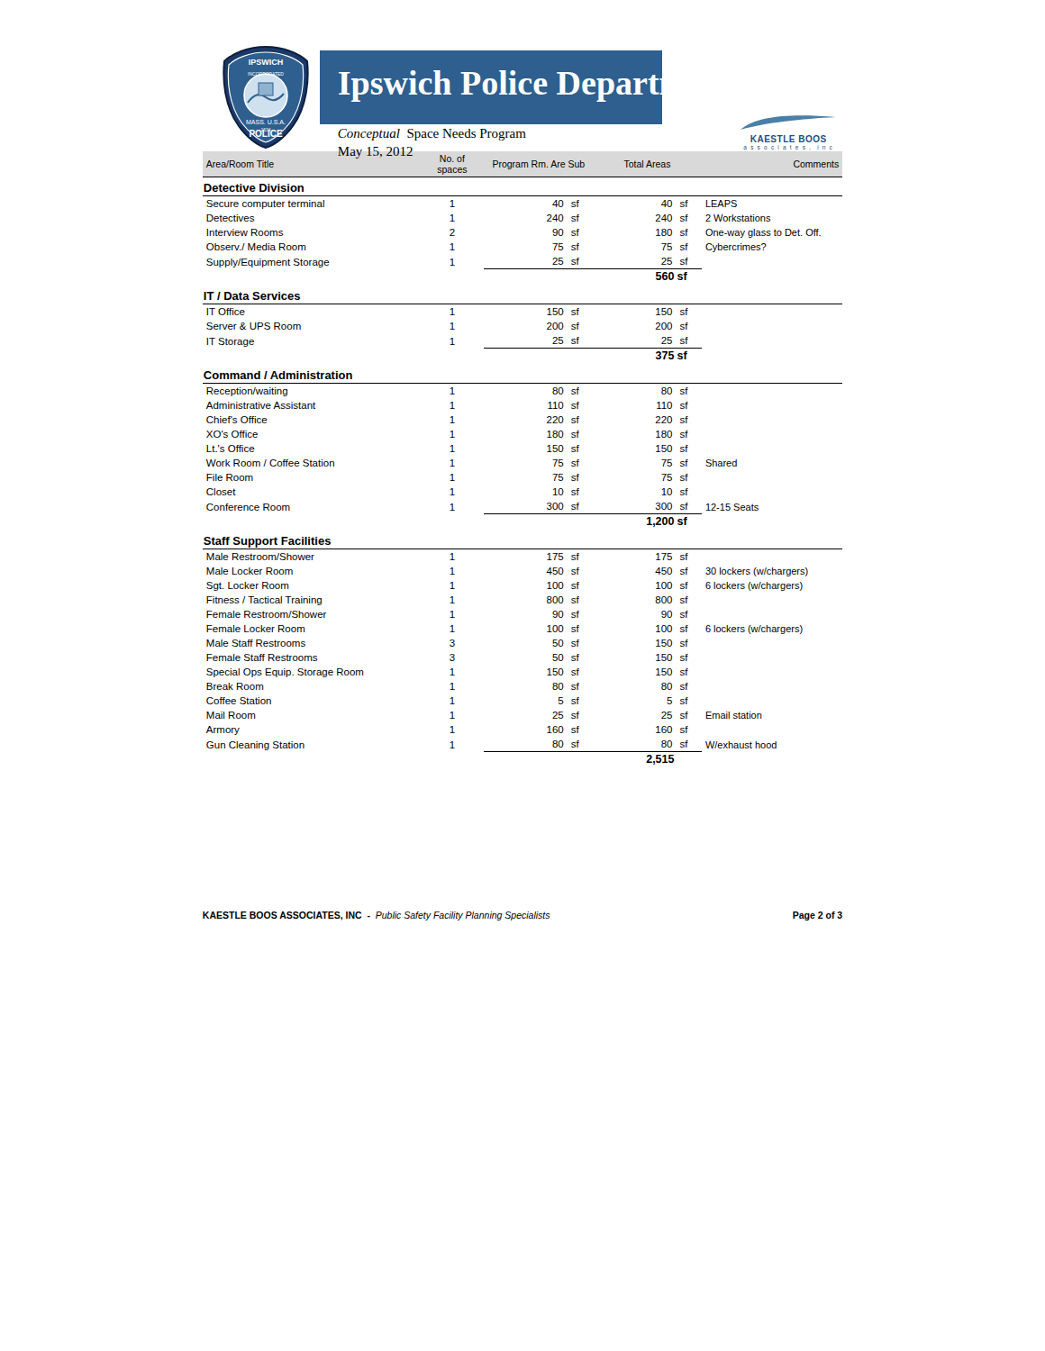Ipswich Police Department
IPSWICH MASS. U.S.A. POLICE INCORPORATED 1634
Conceptual Space Needs Program
May 15, 2012
KAESTLE BOOS
a s s o c i a t e s , i n c
| Area/Room Title | No. of spaces | Program Rm. Are Sub | Total Areas | Comments |
| Detective Division |
| Secure computer terminal | 1 | 40 | sf | 40 | sf | LEAPS |
| Detectives | 1 | 240 | sf | 240 | sf | 2 Workstations |
| Interview Rooms | 2 | 90 | sf | 180 | sf | One-way glass to Det. Off. |
| Observ./ Media Room | 1 | 75 | sf | 75 | sf | Cybercrimes? |
| Supply/Equipment Storage | 1 | 25 | sf | 25 | sf | |
| | | | | 560 | sf | |
| IT / Data Services |
| IT Office | 1 | 150 | sf | 150 | sf | |
| Server & UPS Room | 1 | 200 | sf | 200 | sf | |
| IT Storage | 1 | 25 | sf | 25 | sf | |
| | | | | 375 | sf | |
| Command / Administration |
| Reception/waiting | 1 | 80 | sf | 80 | sf | |
| Administrative Assistant | 1 | 110 | sf | 110 | sf | |
| Chief's Office | 1 | 220 | sf | 220 | sf | |
| XO's Office | 1 | 180 | sf | 180 | sf | |
| Lt.'s Office | 1 | 150 | sf | 150 | sf | |
| Work Room / Coffee Station | 1 | 75 | sf | 75 | sf | Shared |
| File Room | 1 | 75 | sf | 75 | sf | |
| Closet | 1 | 10 | sf | 10 | sf | |
| Conference Room | 1 | 300 | sf | 300 | sf | 12-15 Seats |
| | | | | 1,200 | sf | |
| Staff Support Facilities |
| Male Restroom/Shower | 1 | 175 | sf | 175 | sf | |
| Male Locker Room | 1 | 450 | sf | 450 | sf | 30 lockers (w/chargers) |
| Sgt. Locker Room | 1 | 100 | sf | 100 | sf | 6 lockers (w/chargers) |
| Fitness / Tactical Training | 1 | 800 | sf | 800 | sf | |
| Female Restroom/Shower | 1 | 90 | sf | 90 | sf | |
| Female Locker Room | 1 | 100 | sf | 100 | sf | 6 lockers (w/chargers) |
| Male Staff Restrooms | 3 | 50 | sf | 150 | sf | |
| Female Staff Restrooms | 3 | 50 | sf | 150 | sf | |
| Special Ops Equip. Storage Room | 1 | 150 | sf | 150 | sf | |
| Break Room | 1 | 80 | sf | 80 | sf | |
| Coffee Station | 1 | 5 | sf | 5 | sf | |
| Mail Room | 1 | 25 | sf | 25 | sf | Email station |
| Armory | 1 | 160 | sf | 160 | sf | |
| Gun Cleaning Station | 1 | 80 | sf | 80 | sf | W/exhaust hood |
| | | | | 2,515 | | |
KAESTLE BOOS ASSOCIATES, INC - Public Safety Facility Planning Specialists
Page 2 of 3